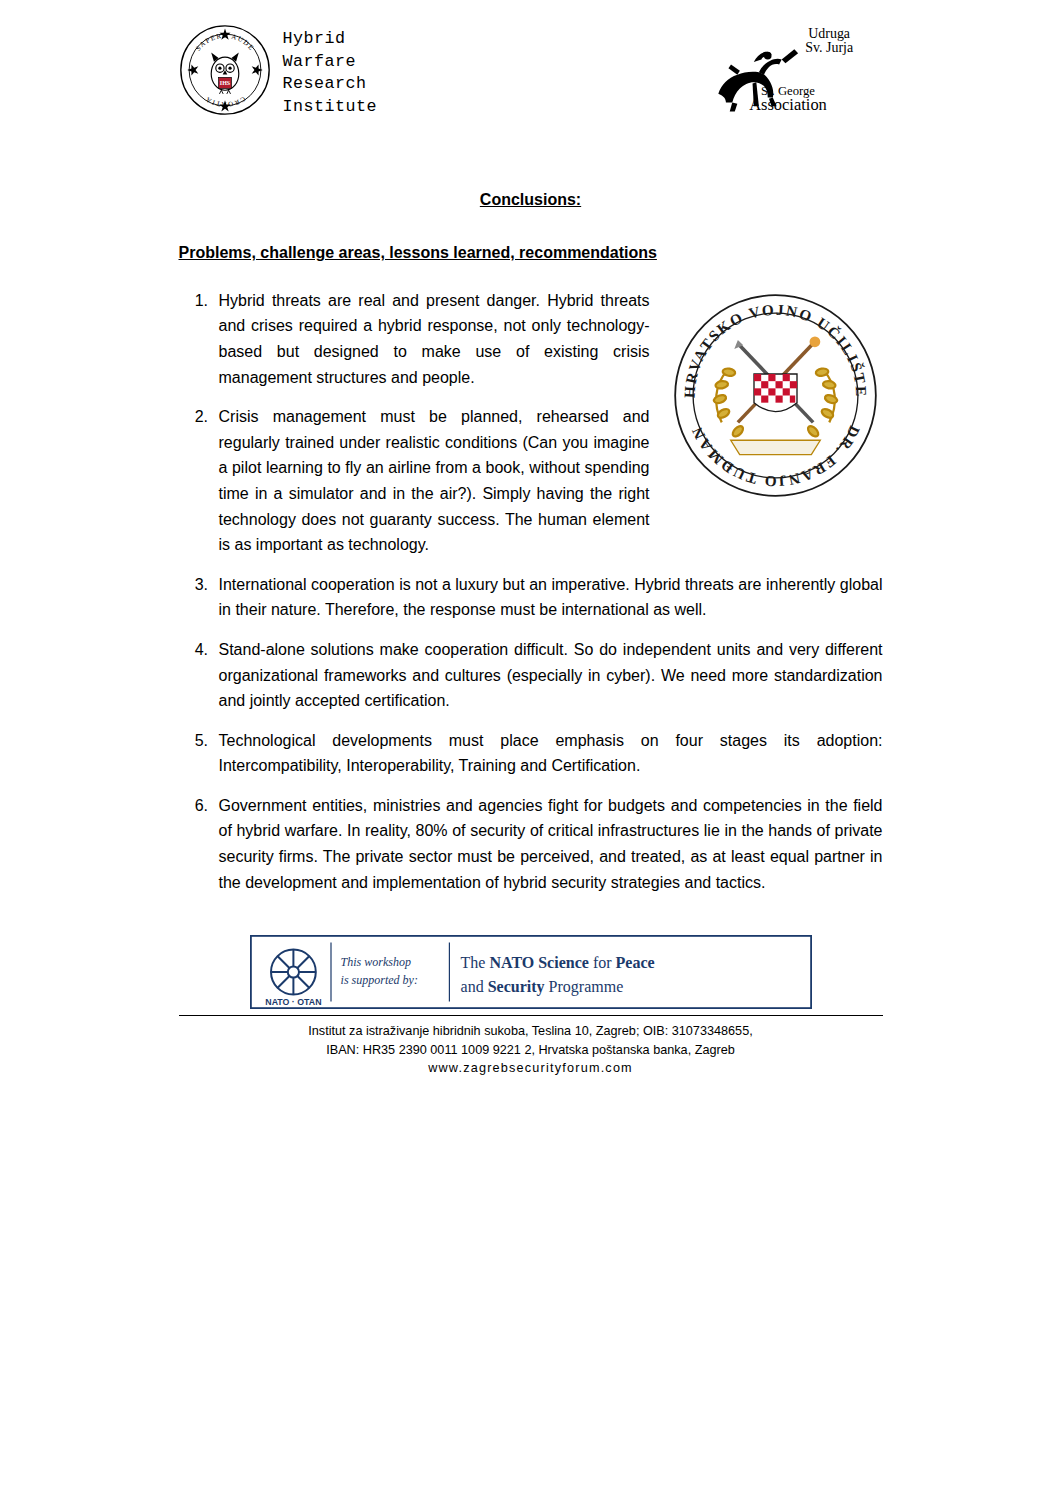SAPERE AUDE CROATIA IHS
Hybrid
Warfare
Research
Institute
Udruga Sv. Jurja St. George Association
Conclusions:
Problems, challenge areas, lessons learned, recommendations
HRVATSKO VOJNO UČILIŠTE DR. FRANJO TUĐMAN
Hybrid threats are real and present danger. Hybrid threats and crises required a hybrid response, not only technology-based but designed to make use of existing crisis management structures and people.
Crisis management must be planned, rehearsed and regularly trained under realistic conditions (Can you imagine a pilot learning to fly an airline from a book, without spending time in a simulator and in the air?). Simply having the right technology does not guaranty success. The human element is as important as technology.
International cooperation is not a luxury but an imperative. Hybrid threats are inherently global in their nature. Therefore, the response must be international as well.
Stand-alone solutions make cooperation difficult. So do independent units and very different organizational frameworks and cultures (especially in cyber). We need more standardization and jointly accepted certification.
Technological developments must place emphasis on four stages its adoption: Intercompatibility, Interoperability, Training and Certification.
Government entities, ministries and agencies fight for budgets and competencies in the field of hybrid warfare. In reality, 80% of security of critical infrastructures lie in the hands of private security firms. The private sector must be perceived, and treated, as at least equal partner in the development and implementation of hybrid security strategies and tactics.
NATO · OTAN This workshop is supported by: The NATO Science for Peace and Security Programme
Institut za istraživanje hibridnih sukoba, Teslina 10, Zagreb; OIB: 31073348655,
IBAN: HR35 2390 0011 1009 9221 2, Hrvatska poštanska banka, Zagreb
www.zagrebsecurityforum.com